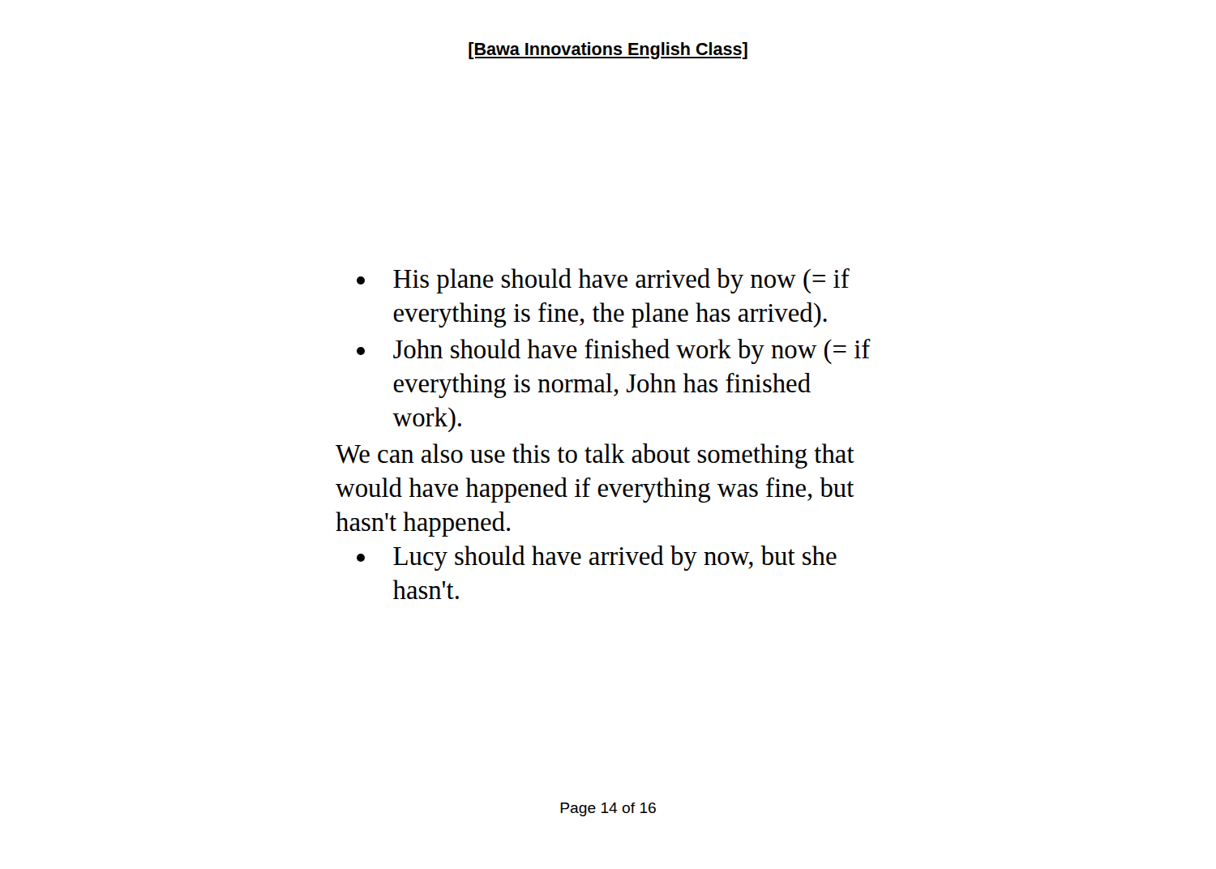[Bawa Innovations English Class]
His plane should have arrived by now (= if everything is fine, the plane has arrived).
John should have finished work by now (= if everything is normal, John has finished work).
We can also use this to talk about something that would have happened if everything was fine, but hasn't happened.
Lucy should have arrived by now, but she hasn't.
Page 14 of 16